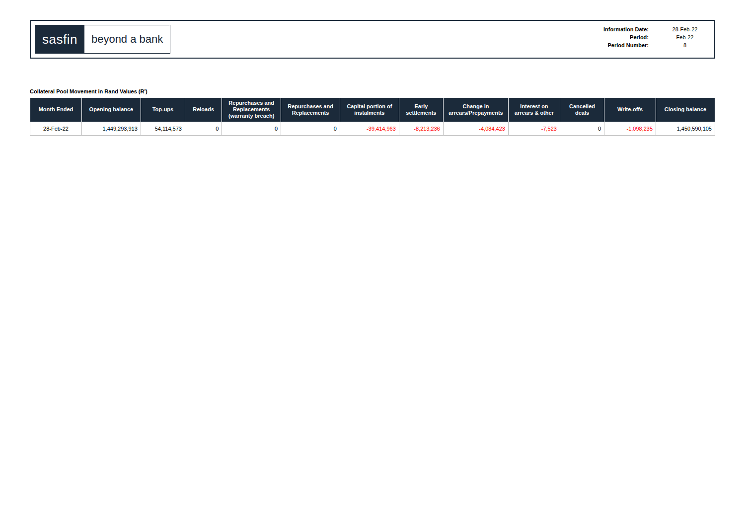sasfin
beyond a bank
| Information Date: | 28-Feb-22 |
| Period: | Feb-22 |
| Period Number: | 8 |
Collateral Pool Movement in Rand Values (R')
| Month Ended | Opening balance | Top-ups | Reloads | Repurchases and Replacements (warranty breach) | Repurchases and Replacements | Capital portion of instalments | Early settlements | Change in arrears/Prepayments | Interest on arrears & other | Cancelled deals | Write-offs | Closing balance |
| --- | --- | --- | --- | --- | --- | --- | --- | --- | --- | --- | --- | --- |
| 28-Feb-22 | 1,449,293,913 | 54,114,573 | 0 | 0 | 0 | -39,414,963 | -8,213,236 | -4,084,423 | -7,523 | 0 | -1,098,235 | 1,450,590,105 |